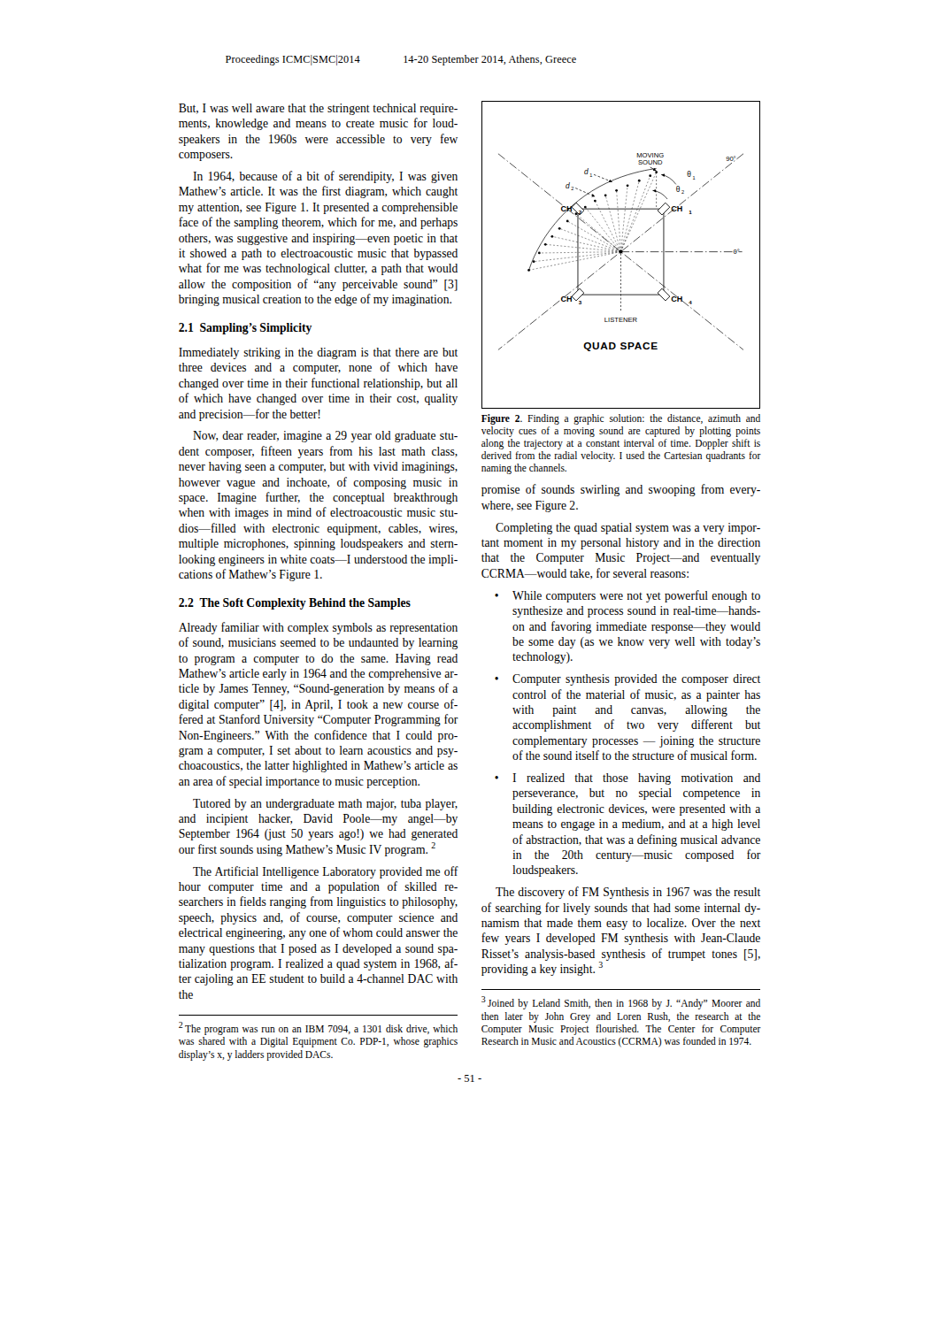Proceedings ICMC|SMC|2014 14-20 September 2014, Athens, Greece
But, I was well aware that the stringent technical requirements, knowledge and means to create music for loudspeakers in the 1960s were accessible to very few composers.
In 1964, because of a bit of serendipity, I was given Mathew’s article. It was the first diagram, which caught my attention, see Figure 1. It presented a comprehensible face of the sampling theorem, which for me, and perhaps others, was suggestive and inspiring—even poetic in that it showed a path to electroacoustic music that bypassed what for me was technological clutter, a path that would allow the composition of “any perceivable sound” [3] bringing musical creation to the edge of my imagination.
2.1 Sampling’s Simplicity
Immediately striking in the diagram is that there are but three devices and a computer, none of which have changed over time in their functional relationship, but all of which have changed over time in their cost, quality and precision—for the better!
Now, dear reader, imagine a 29 year old graduate student composer, fifteen years from his last math class, never having seen a computer, but with vivid imaginings, however vague and inchoate, of composing music in space. Imagine further, the conceptual breakthrough when with images in mind of electroacoustic music studios—filled with electronic equipment, cables, wires, multiple microphones, spinning loudspeakers and stern-looking engineers in white coats—I understood the implications of Mathew’s Figure 1.
2.2 The Soft Complexity Behind the Samples
Already familiar with complex symbols as representation of sound, musicians seemed to be undaunted by learning to program a computer to do the same. Having read Mathew’s article early in 1964 and the comprehensive article by James Tenney, “Sound-generation by means of a digital computer” [4], in April, I took a new course offered at Stanford University “Computer Programming for Non-Engineers.” With the confidence that I could program a computer, I set about to learn acoustics and psychoacoustics, the latter highlighted in Mathew’s article as an area of special importance to music perception.
Tutored by an undergraduate math major, tuba player, and incipient hacker, David Poole—my angel—by September 1964 (just 50 years ago!) we had generated our first sounds using Mathew’s Music IV program. 2
The Artificial Intelligence Laboratory provided me off hour computer time and a population of skilled researchers in fields ranging from linguistics to philosophy, speech, physics and, of course, computer science and electrical engineering, any one of whom could answer the many questions that I posed as I developed a sound spatialization program. I realized a quad system in 1968, after cajoling an EE student to build a 4-channel DAC with the
2 The program was run on an IBM 7094, a 1301 disk drive, which was shared with a Digital Equipment Co. PDP-1, whose graphics display’s x, y ladders provided DACs.
90° 0° CH 2 CH 1 CH 3 CH 4 LISTENER MOVING SOUND d 1 d 2 θ 1 θ 2 QUAD SPACE
Figure 2. Finding a graphic solution: the distance, azimuth and velocity cues of a moving sound are captured by plotting points along the trajectory at a constant interval of time. Doppler shift is derived from the radial velocity. I used the Cartesian quadrants for naming the channels.
promise of sounds swirling and swooping from everywhere, see Figure 2.
Completing the quad spatial system was a very important moment in my personal history and in the direction that the Computer Music Project—and eventually CCRMA—would take, for several reasons:
While computers were not yet powerful enough to synthesize and process sound in real-time—hands-on and favoring immediate response—they would be some day (as we know very well with today’s technology).
Computer synthesis provided the composer direct control of the material of music, as a painter has with paint and canvas, allowing the accomplishment of two very different but complementary processes — joining the structure of the sound itself to the structure of musical form.
I realized that those having motivation and perseverance, but no special competence in building electronic devices, were presented with a means to engage in a medium, and at a high level of abstraction, that was a defining musical advance in the 20th century—music composed for loudspeakers.
The discovery of FM Synthesis in 1967 was the result of searching for lively sounds that had some internal dynamism that made them easy to localize. Over the next few years I developed FM synthesis with Jean-Claude Risset’s analysis-based synthesis of trumpet tones [5], providing a key insight. 3
3 Joined by Leland Smith, then in 1968 by J. “Andy” Moorer and then later by John Grey and Loren Rush, the research at the Computer Music Project flourished. The Center for Computer Research in Music and Acoustics (CCRMA) was founded in 1974.
- 51 -